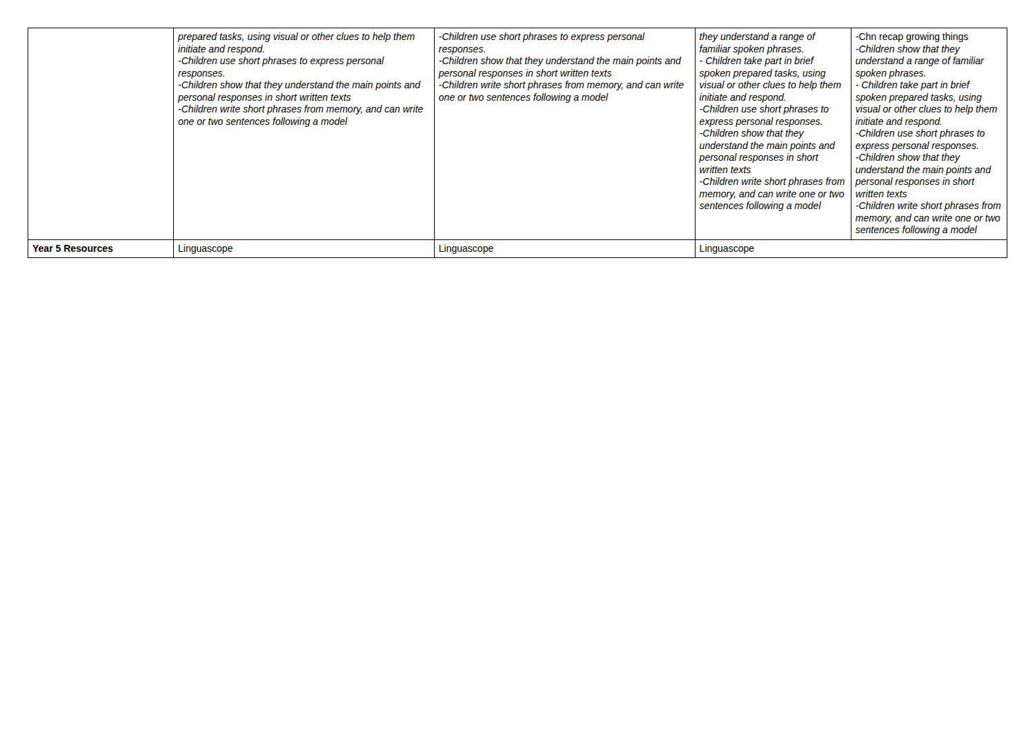| | prepared tasks, using visual or other clues to help them initiate and respond. -Children use short phrases to express personal responses. -Children show that they understand the main points and personal responses in short written texts -Children write short phrases from memory, and can write one or two sentences following a model | -Children use short phrases to express personal responses. -Children show that they understand the main points and personal responses in short written texts -Children write short phrases from memory, and can write one or two sentences following a model | they understand a range of familiar spoken phrases. - Children take part in brief spoken prepared tasks, using visual or other clues to help them initiate and respond. -Children use short phrases to express personal responses. -Children show that they understand the main points and personal responses in short written texts -Children write short phrases from memory, and can write one or two sentences following a model | -Chn recap growing things -Children show that they understand a range of familiar spoken phrases. - Children take part in brief spoken prepared tasks, using visual or other clues to help them initiate and respond. -Children use short phrases to express personal responses. -Children show that they understand the main points and personal responses in short written texts -Children write short phrases from memory, and can write one or two sentences following a model |
| Year 5 Resources | Linguascope | Linguascope | Linguascope |